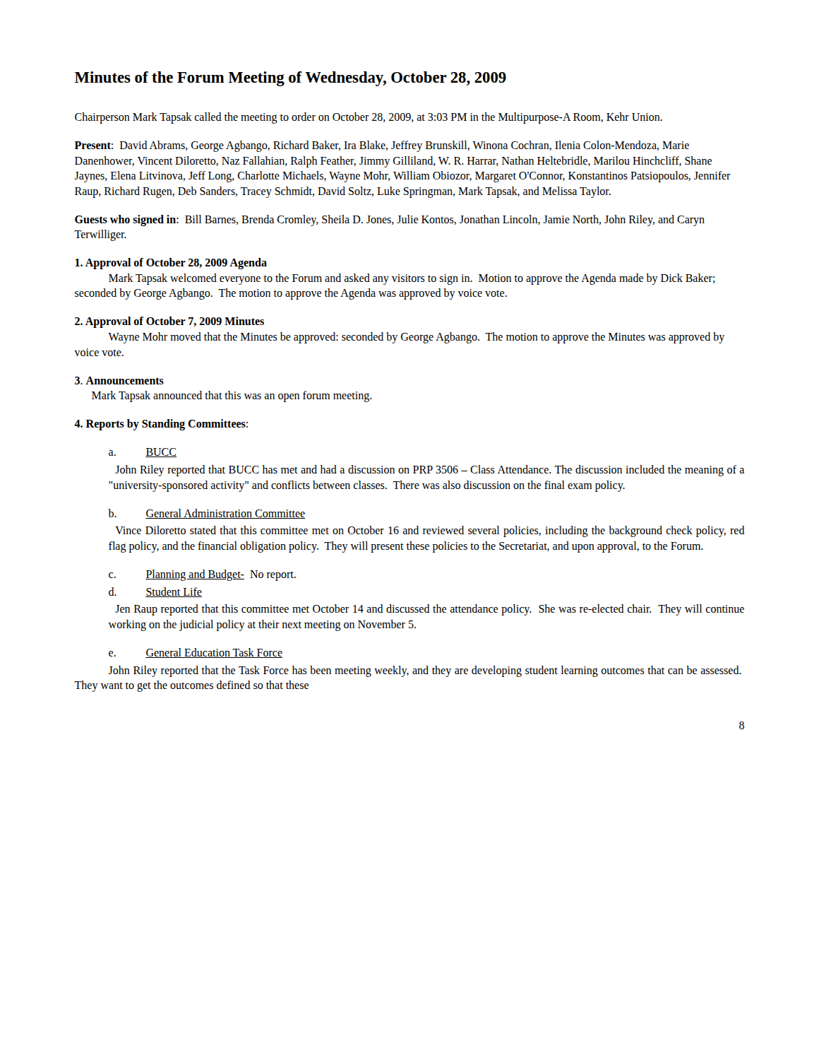Minutes of the Forum Meeting of Wednesday, October 28, 2009
Chairperson Mark Tapsak called the meeting to order on October 28, 2009, at 3:03 PM in the Multipurpose-A Room, Kehr Union.
Present: David Abrams, George Agbango, Richard Baker, Ira Blake, Jeffrey Brunskill, Winona Cochran, Ilenia Colon-Mendoza, Marie Danenhower, Vincent Diloretto, Naz Fallahian, Ralph Feather, Jimmy Gilliland, W. R. Harrar, Nathan Heltebridle, Marilou Hinchcliff, Shane Jaynes, Elena Litvinova, Jeff Long, Charlotte Michaels, Wayne Mohr, William Obiozor, Margaret O'Connor, Konstantinos Patsiopoulos, Jennifer Raup, Richard Rugen, Deb Sanders, Tracey Schmidt, David Soltz, Luke Springman, Mark Tapsak, and Melissa Taylor.
Guests who signed in: Bill Barnes, Brenda Cromley, Sheila D. Jones, Julie Kontos, Jonathan Lincoln, Jamie North, John Riley, and Caryn Terwilliger.
1. Approval of October 28, 2009 Agenda
Mark Tapsak welcomed everyone to the Forum and asked any visitors to sign in. Motion to approve the Agenda made by Dick Baker; seconded by George Agbango. The motion to approve the Agenda was approved by voice vote.
2. Approval of October 7, 2009 Minutes
Wayne Mohr moved that the Minutes be approved: seconded by George Agbango. The motion to approve the Minutes was approved by voice vote.
3. Announcements
Mark Tapsak announced that this was an open forum meeting.
4. Reports by Standing Committees:
a. BUCC
John Riley reported that BUCC has met and had a discussion on PRP 3506 – Class Attendance. The discussion included the meaning of a "university-sponsored activity" and conflicts between classes. There was also discussion on the final exam policy.
b. General Administration Committee
Vince Diloretto stated that this committee met on October 16 and reviewed several policies, including the background check policy, red flag policy, and the financial obligation policy. They will present these policies to the Secretariat, and upon approval, to the Forum.
c. Planning and Budget- No report.
d. Student Life
Jen Raup reported that this committee met October 14 and discussed the attendance policy. She was re-elected chair. They will continue working on the judicial policy at their next meeting on November 5.
e. General Education Task Force
John Riley reported that the Task Force has been meeting weekly, and they are developing student learning outcomes that can be assessed. They want to get the outcomes defined so that these
8